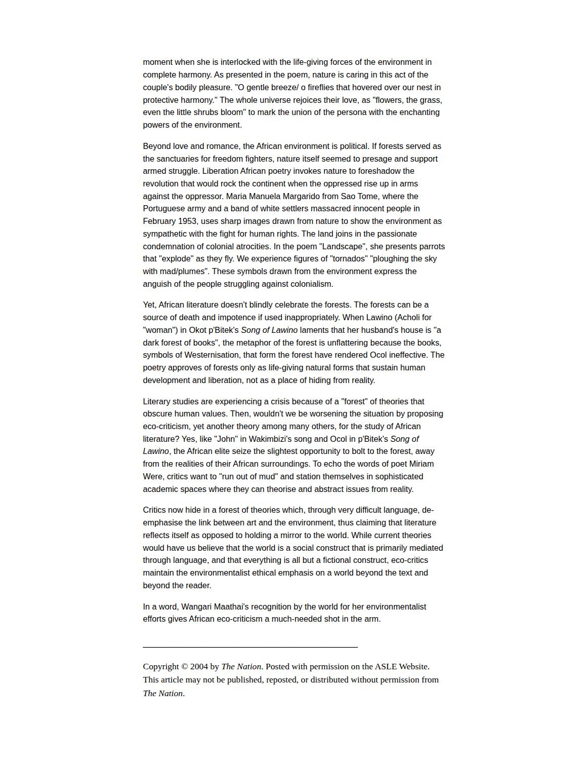moment when she is interlocked with the life-giving forces of the environment in complete harmony. As presented in the poem, nature is caring in this act of the couple's bodily pleasure. "O gentle breeze/ o fireflies that hovered over our nest in protective harmony." The whole universe rejoices their love, as "flowers, the grass, even the little shrubs bloom" to mark the union of the persona with the enchanting powers of the environment.
Beyond love and romance, the African environment is political. If forests served as the sanctuaries for freedom fighters, nature itself seemed to presage and support armed struggle. Liberation African poetry invokes nature to foreshadow the revolution that would rock the continent when the oppressed rise up in arms against the oppressor. Maria Manuela Margarido from Sao Tome, where the Portuguese army and a band of white settlers massacred innocent people in February 1953, uses sharp images drawn from nature to show the environment as sympathetic with the fight for human rights. The land joins in the passionate condemnation of colonial atrocities. In the poem "Landscape", she presents parrots that "explode" as they fly. We experience figures of "tornados" "ploughing the sky with mad/plumes". These symbols drawn from the environment express the anguish of the people struggling against colonialism.
Yet, African literature doesn't blindly celebrate the forests. The forests can be a source of death and impotence if used inappropriately. When Lawino (Acholi for "woman") in Okot p'Bitek's Song of Lawino laments that her husband's house is "a dark forest of books", the metaphor of the forest is unflattering because the books, symbols of Westernisation, that form the forest have rendered Ocol ineffective. The poetry approves of forests only as life-giving natural forms that sustain human development and liberation, not as a place of hiding from reality.
Literary studies are experiencing a crisis because of a "forest" of theories that obscure human values. Then, wouldn't we be worsening the situation by proposing eco-criticism, yet another theory among many others, for the study of African literature? Yes, like "John" in Wakimbizi's song and Ocol in p'Bitek's Song of Lawino, the African elite seize the slightest opportunity to bolt to the forest, away from the realities of their African surroundings. To echo the words of poet Miriam Were, critics want to "run out of mud" and station themselves in sophisticated academic spaces where they can theorise and abstract issues from reality.
Critics now hide in a forest of theories which, through very difficult language, de-emphasise the link between art and the environment, thus claiming that literature reflects itself as opposed to holding a mirror to the world. While current theories would have us believe that the world is a social construct that is primarily mediated through language, and that everything is all but a fictional construct, eco-critics maintain the environmentalist ethical emphasis on a world beyond the text and beyond the reader.
In a word, Wangari Maathai's recognition by the world for her environmentalist efforts gives African eco-criticism a much-needed shot in the arm.
_______________________________________________
Copyright © 2004 by The Nation. Posted with permission on the ASLE Website. This article may not be published, reposted, or distributed without permission from The Nation.